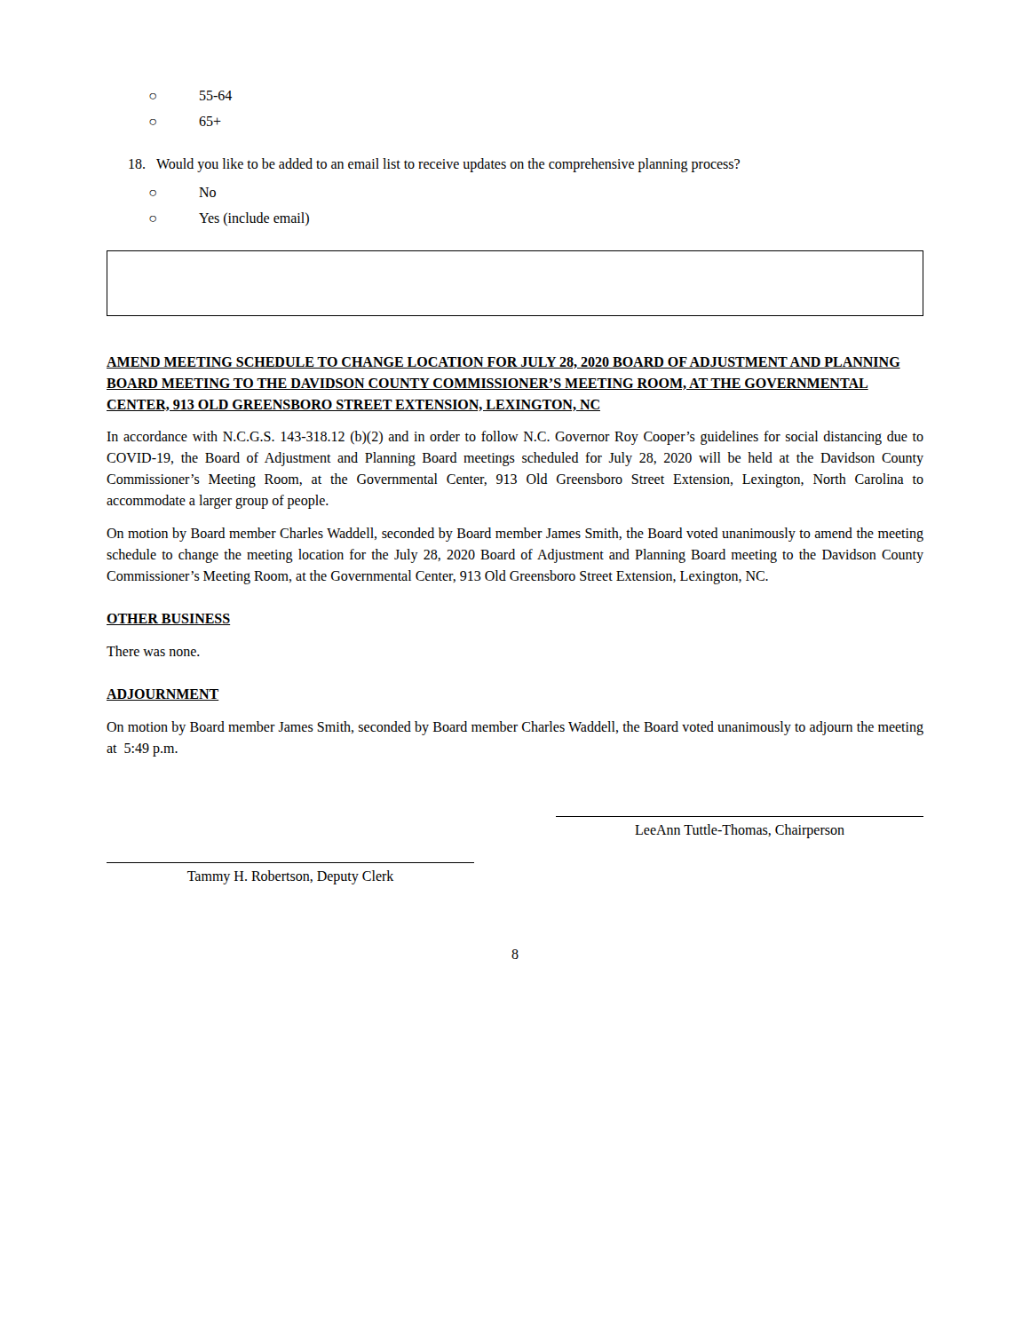○55-64
○65+
18. Would you like to be added to an email list to receive updates on the comprehensive planning process?
○No
○Yes (include email)
AMEND MEETING SCHEDULE TO CHANGE LOCATION FOR JULY 28, 2020 BOARD OF ADJUSTMENT AND PLANNING BOARD MEETING TO THE DAVIDSON COUNTY COMMISSIONER’S MEETING ROOM, AT THE GOVERNMENTAL CENTER, 913 OLD GREENSBORO STREET EXTENSION, LEXINGTON, NC
In accordance with N.C.G.S. 143-318.12 (b)(2) and in order to follow N.C. Governor Roy Cooper’s guidelines for social distancing due to COVID-19, the Board of Adjustment and Planning Board meetings scheduled for July 28, 2020 will be held at the Davidson County Commissioner’s Meeting Room, at the Governmental Center, 913 Old Greensboro Street Extension, Lexington, North Carolina to accommodate a larger group of people.
On motion by Board member Charles Waddell, seconded by Board member James Smith, the Board voted unanimously to amend the meeting schedule to change the meeting location for the July 28, 2020 Board of Adjustment and Planning Board meeting to the Davidson County Commissioner’s Meeting Room, at the Governmental Center, 913 Old Greensboro Street Extension, Lexington, NC.
OTHER BUSINESS
There was none.
ADJOURNMENT
On motion by Board member James Smith, seconded by Board member Charles Waddell, the Board voted unanimously to adjourn the meeting at 5:49 p.m.
LeeAnn Tuttle-Thomas, Chairperson
Tammy H. Robertson, Deputy Clerk
8